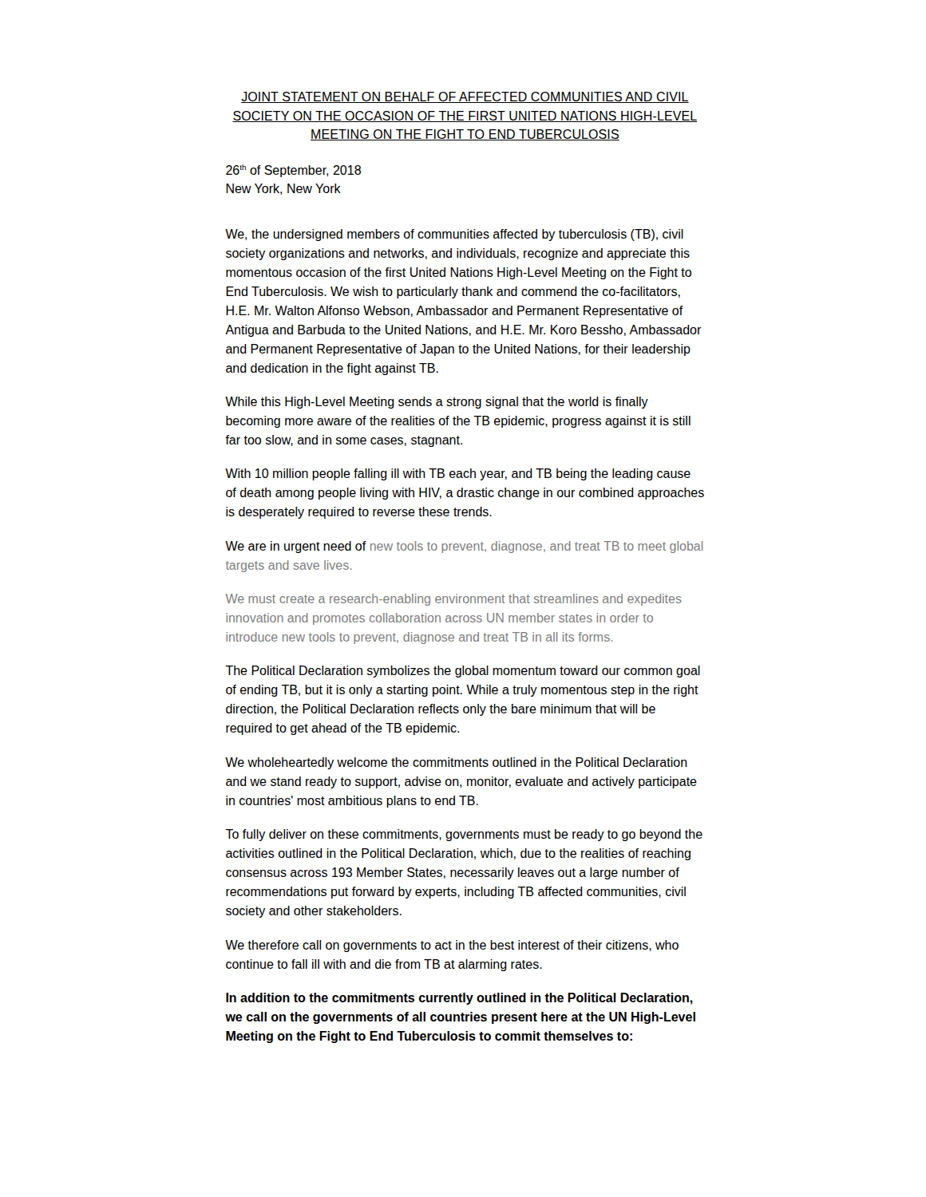JOINT STATEMENT ON BEHALF OF AFFECTED COMMUNITIES AND CIVIL SOCIETY ON THE OCCASION OF THE FIRST UNITED NATIONS HIGH-LEVEL MEETING ON THE FIGHT TO END TUBERCULOSIS
26th of September, 2018
New York, New York
We, the undersigned members of communities affected by tuberculosis (TB), civil society organizations and networks, and individuals, recognize and appreciate this momentous occasion of the first United Nations High-Level Meeting on the Fight to End Tuberculosis. We wish to particularly thank and commend the co-facilitators, H.E. Mr. Walton Alfonso Webson, Ambassador and Permanent Representative of Antigua and Barbuda to the United Nations, and H.E. Mr. Koro Bessho, Ambassador and Permanent Representative of Japan to the United Nations, for their leadership and dedication in the fight against TB.
While this High-Level Meeting sends a strong signal that the world is finally becoming more aware of the realities of the TB epidemic, progress against it is still far too slow, and in some cases, stagnant.
With 10 million people falling ill with TB each year, and TB being the leading cause of death among people living with HIV, a drastic change in our combined approaches is desperately required to reverse these trends.
We are in urgent need of new tools to prevent, diagnose, and treat TB to meet global targets and save lives.
We must create a research-enabling environment that streamlines and expedites innovation and promotes collaboration across UN member states in order to introduce new tools to prevent, diagnose and treat TB in all its forms.
The Political Declaration symbolizes the global momentum toward our common goal of ending TB, but it is only a starting point. While a truly momentous step in the right direction, the Political Declaration reflects only the bare minimum that will be required to get ahead of the TB epidemic.
We wholeheartedly welcome the commitments outlined in the Political Declaration and we stand ready to support, advise on, monitor, evaluate and actively participate in countries' most ambitious plans to end TB.
To fully deliver on these commitments, governments must be ready to go beyond the activities outlined in the Political Declaration, which, due to the realities of reaching consensus across 193 Member States, necessarily leaves out a large number of recommendations put forward by experts, including TB affected communities, civil society and other stakeholders.
We therefore call on governments to act in the best interest of their citizens, who continue to fall ill with and die from TB at alarming rates.
In addition to the commitments currently outlined in the Political Declaration, we call on the governments of all countries present here at the UN High-Level Meeting on the Fight to End Tuberculosis to commit themselves to: